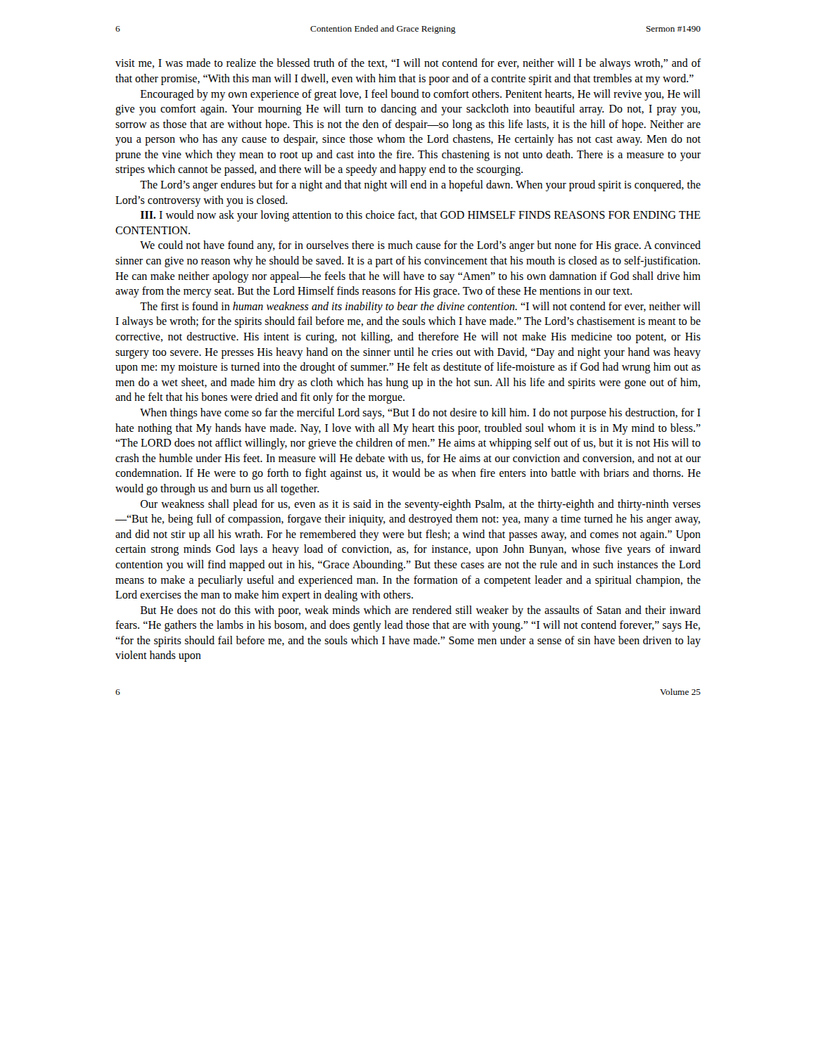6 Contention Ended and Grace Reigning Sermon #1490
visit me, I was made to realize the blessed truth of the text, “I will not contend for ever, neither will I be always wroth,” and of that other promise, “With this man will I dwell, even with him that is poor and of a contrite spirit and that trembles at my word.”
Encouraged by my own experience of great love, I feel bound to comfort others. Penitent hearts, He will revive you, He will give you comfort again. Your mourning He will turn to dancing and your sackcloth into beautiful array. Do not, I pray you, sorrow as those that are without hope. This is not the den of despair—so long as this life lasts, it is the hill of hope. Neither are you a person who has any cause to despair, since those whom the Lord chastens, He certainly has not cast away. Men do not prune the vine which they mean to root up and cast into the fire. This chastening is not unto death. There is a measure to your stripes which cannot be passed, and there will be a speedy and happy end to the scourging.
The Lord’s anger endures but for a night and that night will end in a hopeful dawn. When your proud spirit is conquered, the Lord’s controversy with you is closed.
III. I would now ask your loving attention to this choice fact, that GOD HIMSELF FINDS REASONS FOR ENDING THE CONTENTION.
We could not have found any, for in ourselves there is much cause for the Lord’s anger but none for His grace. A convinced sinner can give no reason why he should be saved. It is a part of his convincement that his mouth is closed as to self-justification. He can make neither apology nor appeal—he feels that he will have to say “Amen” to his own damnation if God shall drive him away from the mercy seat. But the Lord Himself finds reasons for His grace. Two of these He mentions in our text.
The first is found in human weakness and its inability to bear the divine contention. “I will not contend for ever, neither will I always be wroth; for the spirits should fail before me, and the souls which I have made.” The Lord’s chastisement is meant to be corrective, not destructive. His intent is curing, not killing, and therefore He will not make His medicine too potent, or His surgery too severe. He presses His heavy hand on the sinner until he cries out with David, “Day and night your hand was heavy upon me: my moisture is turned into the drought of summer.” He felt as destitute of life-moisture as if God had wrung him out as men do a wet sheet, and made him dry as cloth which has hung up in the hot sun. All his life and spirits were gone out of him, and he felt that his bones were dried and fit only for the morgue.
When things have come so far the merciful Lord says, “But I do not desire to kill him. I do not purpose his destruction, for I hate nothing that My hands have made. Nay, I love with all My heart this poor, troubled soul whom it is in My mind to bless.” “The LORD does not afflict willingly, nor grieve the children of men.” He aims at whipping self out of us, but it is not His will to crash the humble under His feet. In measure will He debate with us, for He aims at our conviction and conversion, and not at our condemnation. If He were to go forth to fight against us, it would be as when fire enters into battle with briars and thorns. He would go through us and burn us all together.
Our weakness shall plead for us, even as it is said in the seventy-eighth Psalm, at the thirty-eighth and thirty-ninth verses—“But he, being full of compassion, forgave their iniquity, and destroyed them not: yea, many a time turned he his anger away, and did not stir up all his wrath. For he remembered they were but flesh; a wind that passes away, and comes not again.” Upon certain strong minds God lays a heavy load of conviction, as, for instance, upon John Bunyan, whose five years of inward contention you will find mapped out in his, “Grace Abounding.” But these cases are not the rule and in such instances the Lord means to make a peculiarly useful and experienced man. In the formation of a competent leader and a spiritual champion, the Lord exercises the man to make him expert in dealing with others.
But He does not do this with poor, weak minds which are rendered still weaker by the assaults of Satan and their inward fears. “He gathers the lambs in his bosom, and does gently lead those that are with young.” “I will not contend forever,” says He, “for the spirits should fail before me, and the souls which I have made.” Some men under a sense of sin have been driven to lay violent hands upon
6 Volume 25